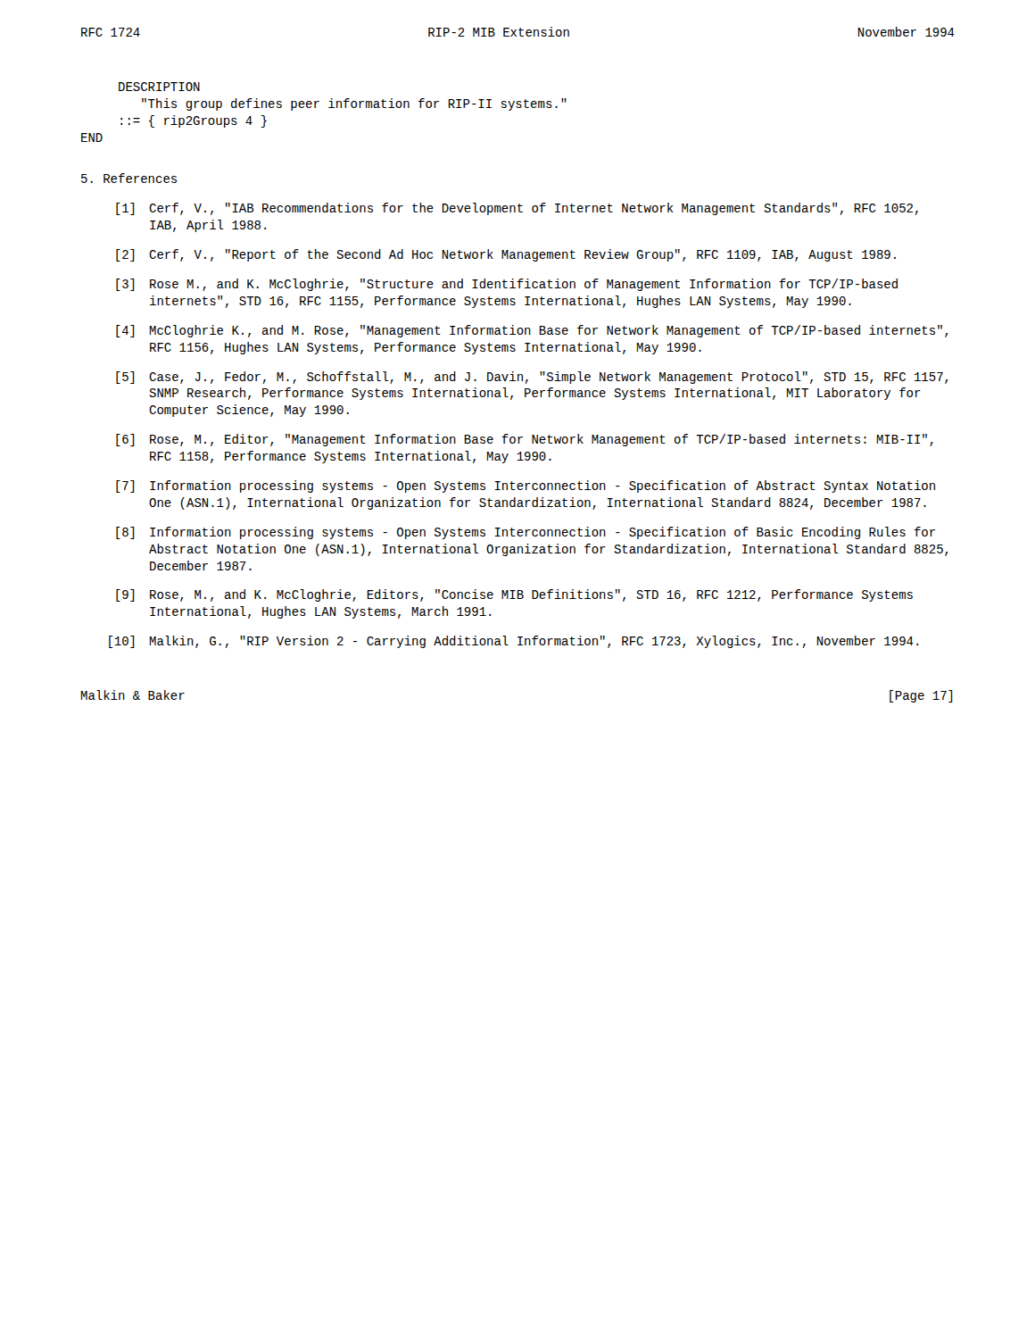RFC 1724 RIP-2 MIB Extension November 1994
     DESCRIPTION
        "This group defines peer information for RIP-II systems."
     ::= { rip2Groups 4 }
END
5. References
[1] Cerf, V., "IAB Recommendations for the Development of Internet Network Management Standards", RFC 1052, IAB, April 1988.
[2] Cerf, V., "Report of the Second Ad Hoc Network Management Review Group", RFC 1109, IAB, August 1989.
[3] Rose M., and K. McCloghrie, "Structure and Identification of Management Information for TCP/IP-based internets", STD 16, RFC 1155, Performance Systems International, Hughes LAN Systems, May 1990.
[4] McCloghrie K., and M. Rose, "Management Information Base for Network Management of TCP/IP-based internets", RFC 1156, Hughes LAN Systems, Performance Systems International, May 1990.
[5] Case, J., Fedor, M., Schoffstall, M., and J. Davin, "Simple Network Management Protocol", STD 15, RFC 1157, SNMP Research, Performance Systems International, Performance Systems International, MIT Laboratory for Computer Science, May 1990.
[6] Rose, M., Editor, "Management Information Base for Network Management of TCP/IP-based internets: MIB-II", RFC 1158, Performance Systems International, May 1990.
[7] Information processing systems - Open Systems Interconnection - Specification of Abstract Syntax Notation One (ASN.1), International Organization for Standardization, International Standard 8824, December 1987.
[8] Information processing systems - Open Systems Interconnection - Specification of Basic Encoding Rules for Abstract Notation One (ASN.1), International Organization for Standardization, International Standard 8825, December 1987.
[9] Rose, M., and K. McCloghrie, Editors, "Concise MIB Definitions", STD 16, RFC 1212, Performance Systems International, Hughes LAN Systems, March 1991.
[10] Malkin, G., "RIP Version 2 - Carrying Additional Information", RFC 1723, Xylogics, Inc., November 1994.
Malkin & Baker [Page 17]